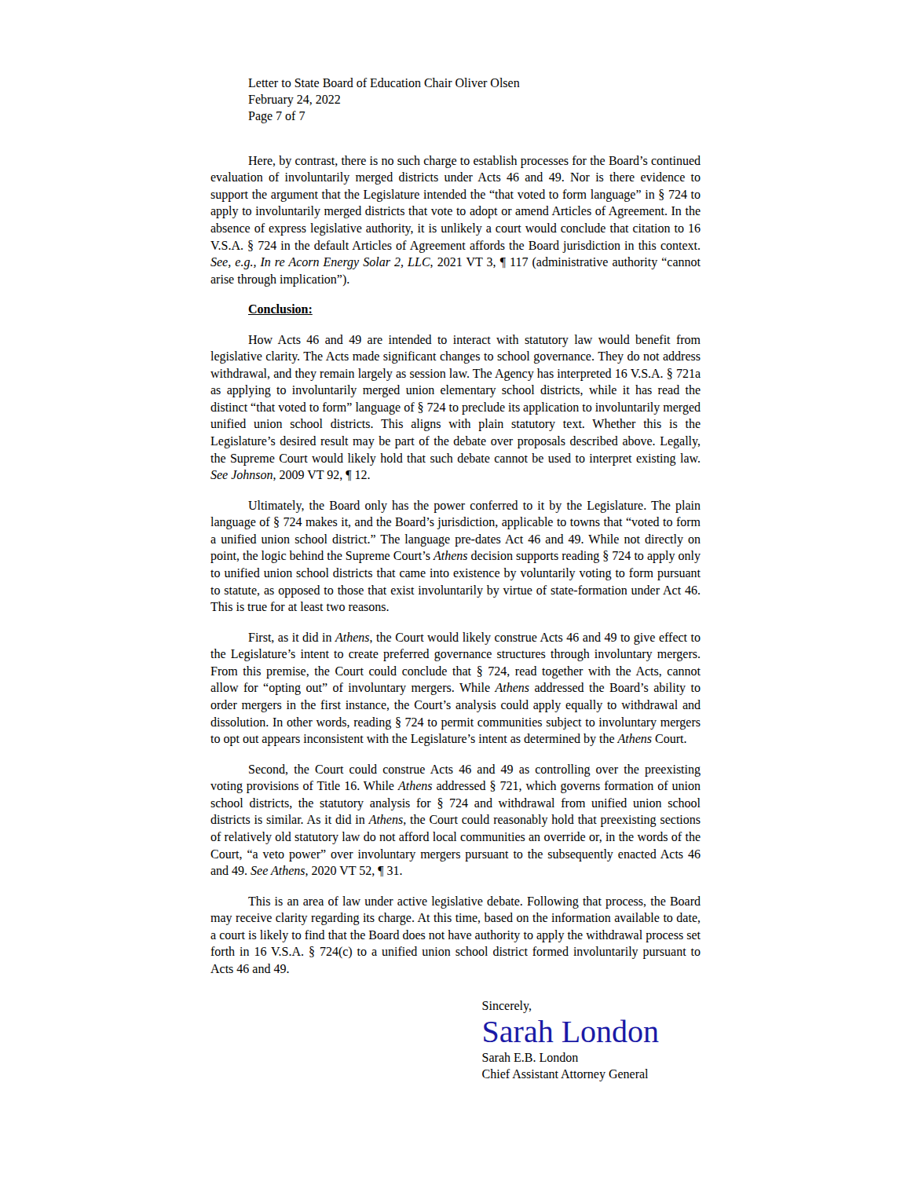Letter to State Board of Education Chair Oliver Olsen
February 24, 2022
Page 7 of 7
Here, by contrast, there is no such charge to establish processes for the Board’s continued evaluation of involuntarily merged districts under Acts 46 and 49. Nor is there evidence to support the argument that the Legislature intended the “that voted to form language” in § 724 to apply to involuntarily merged districts that vote to adopt or amend Articles of Agreement. In the absence of express legislative authority, it is unlikely a court would conclude that citation to 16 V.S.A. § 724 in the default Articles of Agreement affords the Board jurisdiction in this context. See, e.g., In re Acorn Energy Solar 2, LLC, 2021 VT 3, ¶ 117 (administrative authority “cannot arise through implication”).
Conclusion:
How Acts 46 and 49 are intended to interact with statutory law would benefit from legislative clarity. The Acts made significant changes to school governance. They do not address withdrawal, and they remain largely as session law. The Agency has interpreted 16 V.S.A. § 721a as applying to involuntarily merged union elementary school districts, while it has read the distinct “that voted to form” language of § 724 to preclude its application to involuntarily merged unified union school districts. This aligns with plain statutory text. Whether this is the Legislature’s desired result may be part of the debate over proposals described above. Legally, the Supreme Court would likely hold that such debate cannot be used to interpret existing law. See Johnson, 2009 VT 92, ¶ 12.
Ultimately, the Board only has the power conferred to it by the Legislature. The plain language of § 724 makes it, and the Board’s jurisdiction, applicable to towns that “voted to form a unified union school district.” The language pre-dates Act 46 and 49. While not directly on point, the logic behind the Supreme Court’s Athens decision supports reading § 724 to apply only to unified union school districts that came into existence by voluntarily voting to form pursuant to statute, as opposed to those that exist involuntarily by virtue of state-formation under Act 46. This is true for at least two reasons.
First, as it did in Athens, the Court would likely construe Acts 46 and 49 to give effect to the Legislature’s intent to create preferred governance structures through involuntary mergers. From this premise, the Court could conclude that § 724, read together with the Acts, cannot allow for “opting out” of involuntary mergers. While Athens addressed the Board’s ability to order mergers in the first instance, the Court’s analysis could apply equally to withdrawal and dissolution. In other words, reading § 724 to permit communities subject to involuntary mergers to opt out appears inconsistent with the Legislature’s intent as determined by the Athens Court.
Second, the Court could construe Acts 46 and 49 as controlling over the preexisting voting provisions of Title 16. While Athens addressed § 721, which governs formation of union school districts, the statutory analysis for § 724 and withdrawal from unified union school districts is similar. As it did in Athens, the Court could reasonably hold that preexisting sections of relatively old statutory law do not afford local communities an override or, in the words of the Court, “a veto power” over involuntary mergers pursuant to the subsequently enacted Acts 46 and 49. See Athens, 2020 VT 52, ¶ 31.
This is an area of law under active legislative debate. Following that process, the Board may receive clarity regarding its charge. At this time, based on the information available to date, a court is likely to find that the Board does not have authority to apply the withdrawal process set forth in 16 V.S.A. § 724(c) to a unified union school district formed involuntarily pursuant to Acts 46 and 49.
Sincerely,
Sarah London
Sarah E.B. London
Chief Assistant Attorney General